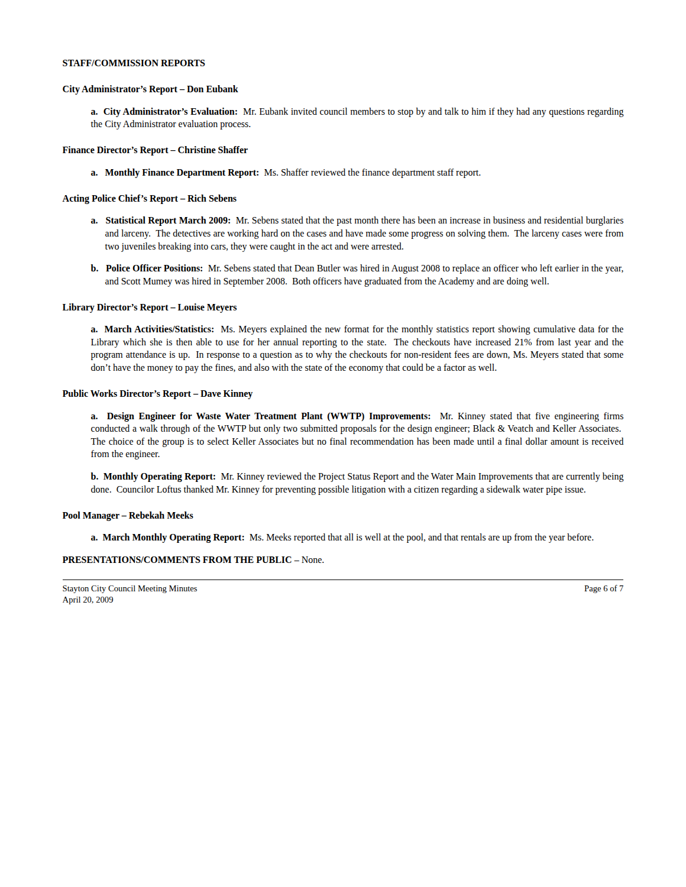STAFF/COMMISSION REPORTS
City Administrator’s Report – Don Eubank
a. City Administrator’s Evaluation: Mr. Eubank invited council members to stop by and talk to him if they had any questions regarding the City Administrator evaluation process.
Finance Director’s Report – Christine Shaffer
a. Monthly Finance Department Report: Ms. Shaffer reviewed the finance department staff report.
Acting Police Chief’s Report – Rich Sebens
a. Statistical Report March 2009: Mr. Sebens stated that the past month there has been an increase in business and residential burglaries and larceny. The detectives are working hard on the cases and have made some progress on solving them. The larceny cases were from two juveniles breaking into cars, they were caught in the act and were arrested.
b. Police Officer Positions: Mr. Sebens stated that Dean Butler was hired in August 2008 to replace an officer who left earlier in the year, and Scott Mumey was hired in September 2008. Both officers have graduated from the Academy and are doing well.
Library Director’s Report – Louise Meyers
a. March Activities/Statistics: Ms. Meyers explained the new format for the monthly statistics report showing cumulative data for the Library which she is then able to use for her annual reporting to the state. The checkouts have increased 21% from last year and the program attendance is up. In response to a question as to why the checkouts for non-resident fees are down, Ms. Meyers stated that some don’t have the money to pay the fines, and also with the state of the economy that could be a factor as well.
Public Works Director’s Report – Dave Kinney
a. Design Engineer for Waste Water Treatment Plant (WWTP) Improvements: Mr. Kinney stated that five engineering firms conducted a walk through of the WWTP but only two submitted proposals for the design engineer; Black & Veatch and Keller Associates. The choice of the group is to select Keller Associates but no final recommendation has been made until a final dollar amount is received from the engineer.
b. Monthly Operating Report: Mr. Kinney reviewed the Project Status Report and the Water Main Improvements that are currently being done. Councilor Loftus thanked Mr. Kinney for preventing possible litigation with a citizen regarding a sidewalk water pipe issue.
Pool Manager – Rebekah Meeks
a. March Monthly Operating Report: Ms. Meeks reported that all is well at the pool, and that rentals are up from the year before.
PRESENTATIONS/COMMENTS FROM THE PUBLIC – None.
Stayton City Council Meeting Minutes
April 20, 2009
Page 6 of 7